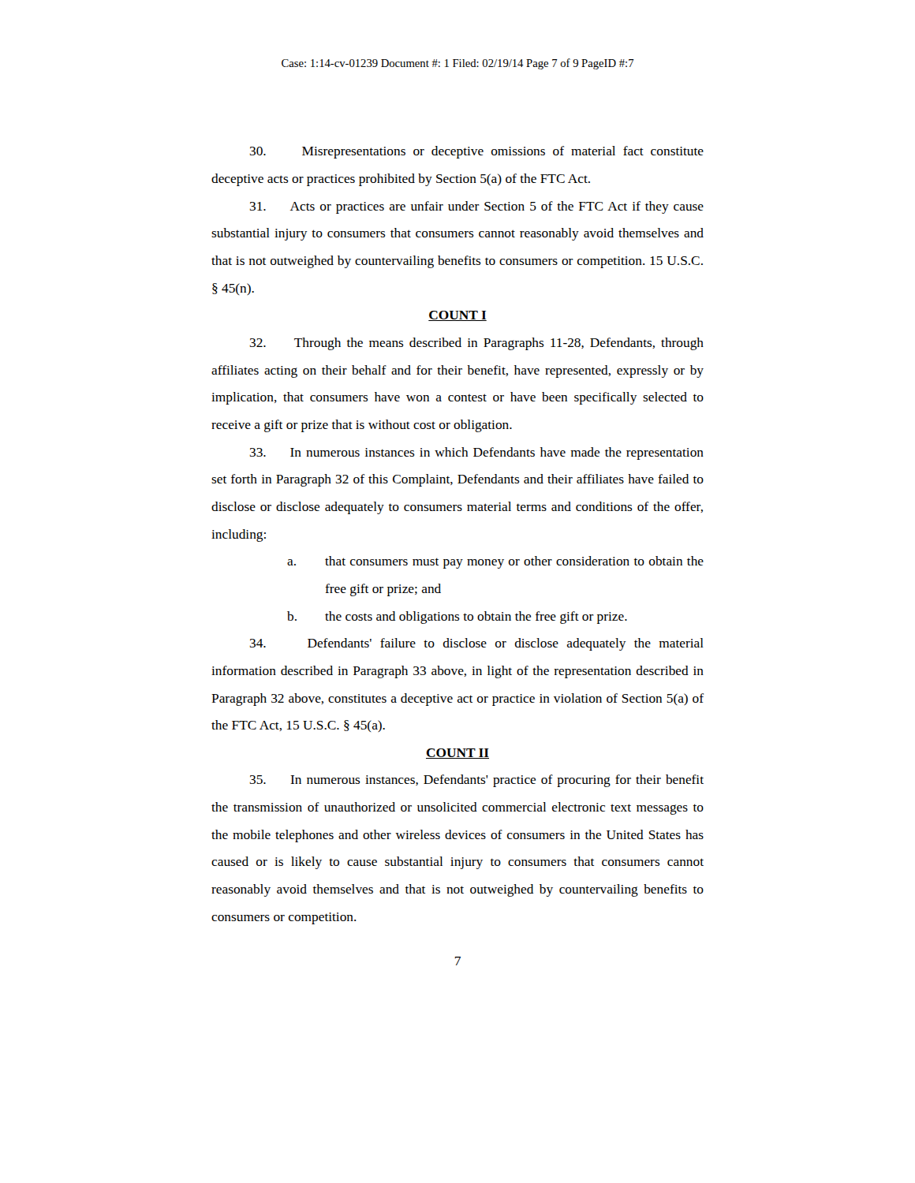Case: 1:14-cv-01239 Document #: 1 Filed: 02/19/14 Page 7 of 9 PageID #:7
30. Misrepresentations or deceptive omissions of material fact constitute deceptive acts or practices prohibited by Section 5(a) of the FTC Act.
31. Acts or practices are unfair under Section 5 of the FTC Act if they cause substantial injury to consumers that consumers cannot reasonably avoid themselves and that is not outweighed by countervailing benefits to consumers or competition. 15 U.S.C. § 45(n).
COUNT I
32. Through the means described in Paragraphs 11-28, Defendants, through affiliates acting on their behalf and for their benefit, have represented, expressly or by implication, that consumers have won a contest or have been specifically selected to receive a gift or prize that is without cost or obligation.
33. In numerous instances in which Defendants have made the representation set forth in Paragraph 32 of this Complaint, Defendants and their affiliates have failed to disclose or disclose adequately to consumers material terms and conditions of the offer, including:
a. that consumers must pay money or other consideration to obtain the free gift or prize; and
b. the costs and obligations to obtain the free gift or prize.
34. Defendants' failure to disclose or disclose adequately the material information described in Paragraph 33 above, in light of the representation described in Paragraph 32 above, constitutes a deceptive act or practice in violation of Section 5(a) of the FTC Act, 15 U.S.C. § 45(a).
COUNT II
35. In numerous instances, Defendants' practice of procuring for their benefit the transmission of unauthorized or unsolicited commercial electronic text messages to the mobile telephones and other wireless devices of consumers in the United States has caused or is likely to cause substantial injury to consumers that consumers cannot reasonably avoid themselves and that is not outweighed by countervailing benefits to consumers or competition.
7